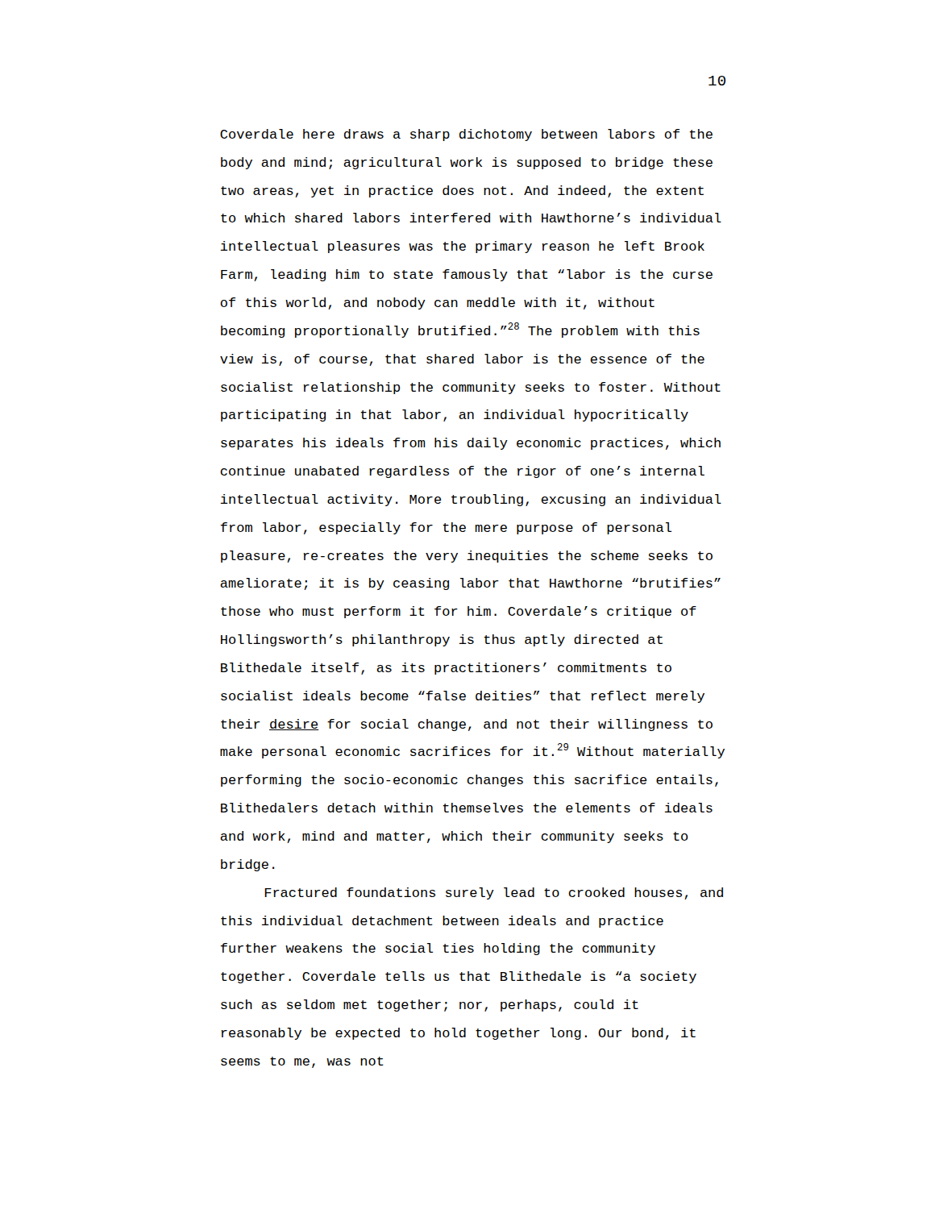10
Coverdale here draws a sharp dichotomy between labors of the body and mind; agricultural work is supposed to bridge these two areas, yet in practice does not. And indeed, the extent to which shared labors interfered with Hawthorne’s individual intellectual pleasures was the primary reason he left Brook Farm, leading him to state famously that “labor is the curse of this world, and nobody can meddle with it, without becoming proportionally brutified.”28 The problem with this view is, of course, that shared labor is the essence of the socialist relationship the community seeks to foster. Without participating in that labor, an individual hypocritically separates his ideals from his daily economic practices, which continue unabated regardless of the rigor of one’s internal intellectual activity. More troubling, excusing an individual from labor, especially for the mere purpose of personal pleasure, re-creates the very inequities the scheme seeks to ameliorate; it is by ceasing labor that Hawthorne “brutifies” those who must perform it for him. Coverdale’s critique of Hollingsworth’s philanthropy is thus aptly directed at Blithedale itself, as its practitioners’ commitments to socialist ideals become “false deities” that reflect merely their desire for social change, and not their willingness to make personal economic sacrifices for it.29 Without materially performing the socio-economic changes this sacrifice entails, Blithedalers detach within themselves the elements of ideals and work, mind and matter, which their community seeks to bridge.
Fractured foundations surely lead to crooked houses, and this individual detachment between ideals and practice further weakens the social ties holding the community together. Coverdale tells us that Blithedale is “a society such as seldom met together; nor, perhaps, could it reasonably be expected to hold together long. Our bond, it seems to me, was not